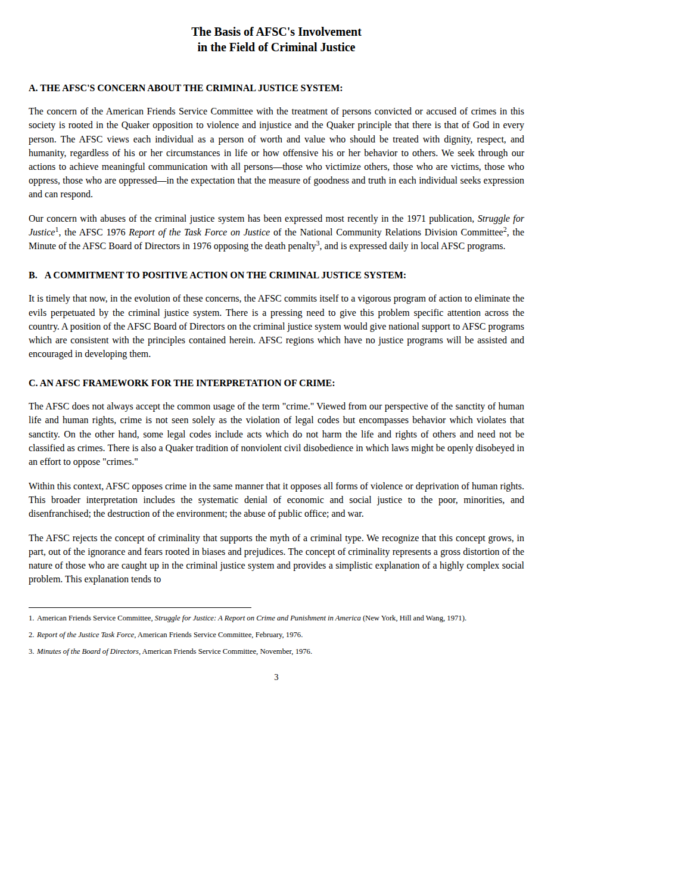The Basis of AFSC's Involvement
in the Field of Criminal Justice
A. The AFSC's Concern About the Criminal Justice System:
The concern of the American Friends Service Committee with the treatment of persons convicted or accused of crimes in this society is rooted in the Quaker opposition to violence and injustice and the Quaker principle that there is that of God in every person. The AFSC views each individual as a person of worth and value who should be treated with dignity, respect, and humanity, regardless of his or her circumstances in life or how offensive his or her behavior to others. We seek through our actions to achieve meaningful communication with all persons—those who victimize others, those who are victims, those who oppress, those who are oppressed—in the expectation that the measure of goodness and truth in each individual seeks expression and can respond.
Our concern with abuses of the criminal justice system has been expressed most recently in the 1971 publication, Struggle for Justice1, the AFSC 1976 Report of the Task Force on Justice of the National Community Relations Division Committee2, the Minute of the AFSC Board of Directors in 1976 opposing the death penalty3, and is expressed daily in local AFSC programs.
B. A Commitment to Positive Action on the Criminal Justice System:
It is timely that now, in the evolution of these concerns, the AFSC commits itself to a vigorous program of action to eliminate the evils perpetuated by the criminal justice system. There is a pressing need to give this problem specific attention across the country. A position of the AFSC Board of Directors on the criminal justice system would give national support to AFSC programs which are consistent with the principles contained herein. AFSC regions which have no justice programs will be assisted and encouraged in developing them.
C. An AFSC Framework for the Interpretation of Crime:
The AFSC does not always accept the common usage of the term "crime." Viewed from our perspective of the sanctity of human life and human rights, crime is not seen solely as the violation of legal codes but encompasses behavior which violates that sanctity. On the other hand, some legal codes include acts which do not harm the life and rights of others and need not be classified as crimes. There is also a Quaker tradition of nonviolent civil disobedience in which laws might be openly disobeyed in an effort to oppose "crimes."
Within this context, AFSC opposes crime in the same manner that it opposes all forms of violence or deprivation of human rights. This broader interpretation includes the systematic denial of economic and social justice to the poor, minorities, and disenfranchised; the destruction of the environment; the abuse of public office; and war.
The AFSC rejects the concept of criminality that supports the myth of a criminal type. We recognize that this concept grows, in part, out of the ignorance and fears rooted in biases and prejudices. The concept of criminality represents a gross distortion of the nature of those who are caught up in the criminal justice system and provides a simplistic explanation of a highly complex social problem. This explanation tends to
1. American Friends Service Committee, Struggle for Justice: A Report on Crime and Punishment in America (New York, Hill and Wang, 1971).
2. Report of the Justice Task Force, American Friends Service Committee, February, 1976.
3. Minutes of the Board of Directors, American Friends Service Committee, November, 1976.
3